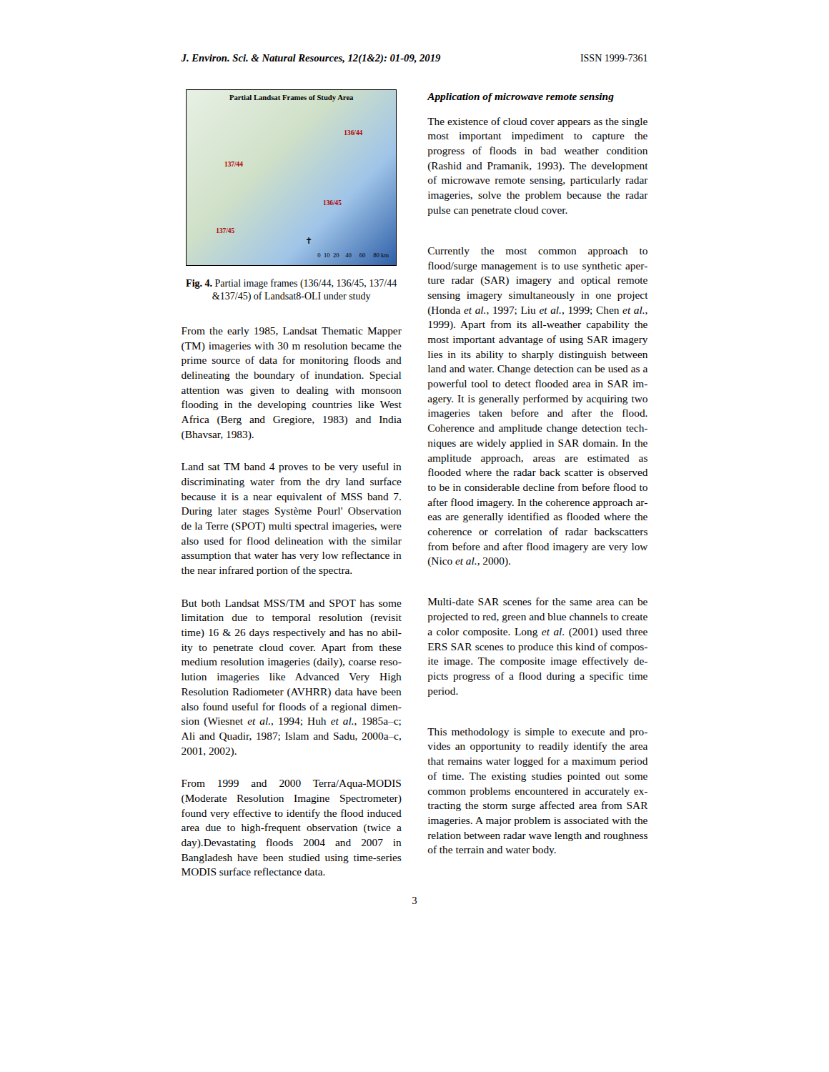J. Environ. Sci. & Natural Resources, 12(1&2): 01-09, 2019 ISSN 1999-7361
Partial Landsat Frames of Study Area
136/44 137/44 136/45 137/45 ✝ 0 10 20 40 60 80 km
Fig. 4. Partial image frames (136/44, 136/45, 137/44 &137/45) of Landsat8-OLI under study
From the early 1985, Landsat Thematic Mapper (TM) imageries with 30 m resolution became the prime source of data for monitoring floods and delineating the boundary of inundation. Special attention was given to dealing with monsoon flooding in the developing countries like West Africa (Berg and Gregiore, 1983) and India (Bhavsar, 1983).
Land sat TM band 4 proves to be very useful in discriminating water from the dry land surface because it is a near equivalent of MSS band 7. During later stages Système Pourl' Observation de la Terre (SPOT) multi spectral imageries, were also used for flood delineation with the similar assumption that water has very low reflectance in the near infrared portion of the spectra.
But both Landsat MSS/TM and SPOT has some limitation due to temporal resolution (revisit time) 16 & 26 days respectively and has no ability to penetrate cloud cover. Apart from these medium resolution imageries (daily), coarse resolution imageries like Advanced Very High Resolution Radiometer (AVHRR) data have been also found useful for floods of a regional dimension (Wiesnet et al., 1994; Huh et al., 1985a–c; Ali and Quadir, 1987; Islam and Sadu, 2000a–c, 2001, 2002).
From 1999 and 2000 Terra/Aqua-MODIS (Moderate Resolution Imagine Spectrometer) found very effective to identify the flood induced area due to high-frequent observation (twice a day).Devastating floods 2004 and 2007 in Bangladesh have been studied using time-series MODIS surface reflectance data.
Application of microwave remote sensing
The existence of cloud cover appears as the single most important impediment to capture the progress of floods in bad weather condition (Rashid and Pramanik, 1993). The development of microwave remote sensing, particularly radar imageries, solve the problem because the radar pulse can penetrate cloud cover.
Currently the most common approach to flood/surge management is to use synthetic aperture radar (SAR) imagery and optical remote sensing imagery simultaneously in one project (Honda et al., 1997; Liu et al., 1999; Chen et al., 1999). Apart from its all-weather capability the most important advantage of using SAR imagery lies in its ability to sharply distinguish between land and water. Change detection can be used as a powerful tool to detect flooded area in SAR imagery. It is generally performed by acquiring two imageries taken before and after the flood. Coherence and amplitude change detection techniques are widely applied in SAR domain. In the amplitude approach, areas are estimated as flooded where the radar back scatter is observed to be in considerable decline from before flood to after flood imagery. In the coherence approach areas are generally identified as flooded where the coherence or correlation of radar backscatters from before and after flood imagery are very low (Nico et al., 2000).
Multi-date SAR scenes for the same area can be projected to red, green and blue channels to create a color composite. Long et al. (2001) used three ERS SAR scenes to produce this kind of composite image. The composite image effectively depicts progress of a flood during a specific time period.
This methodology is simple to execute and provides an opportunity to readily identify the area that remains water logged for a maximum period of time. The existing studies pointed out some common problems encountered in accurately extracting the storm surge affected area from SAR imageries. A major problem is associated with the relation between radar wave length and roughness of the terrain and water body.
3